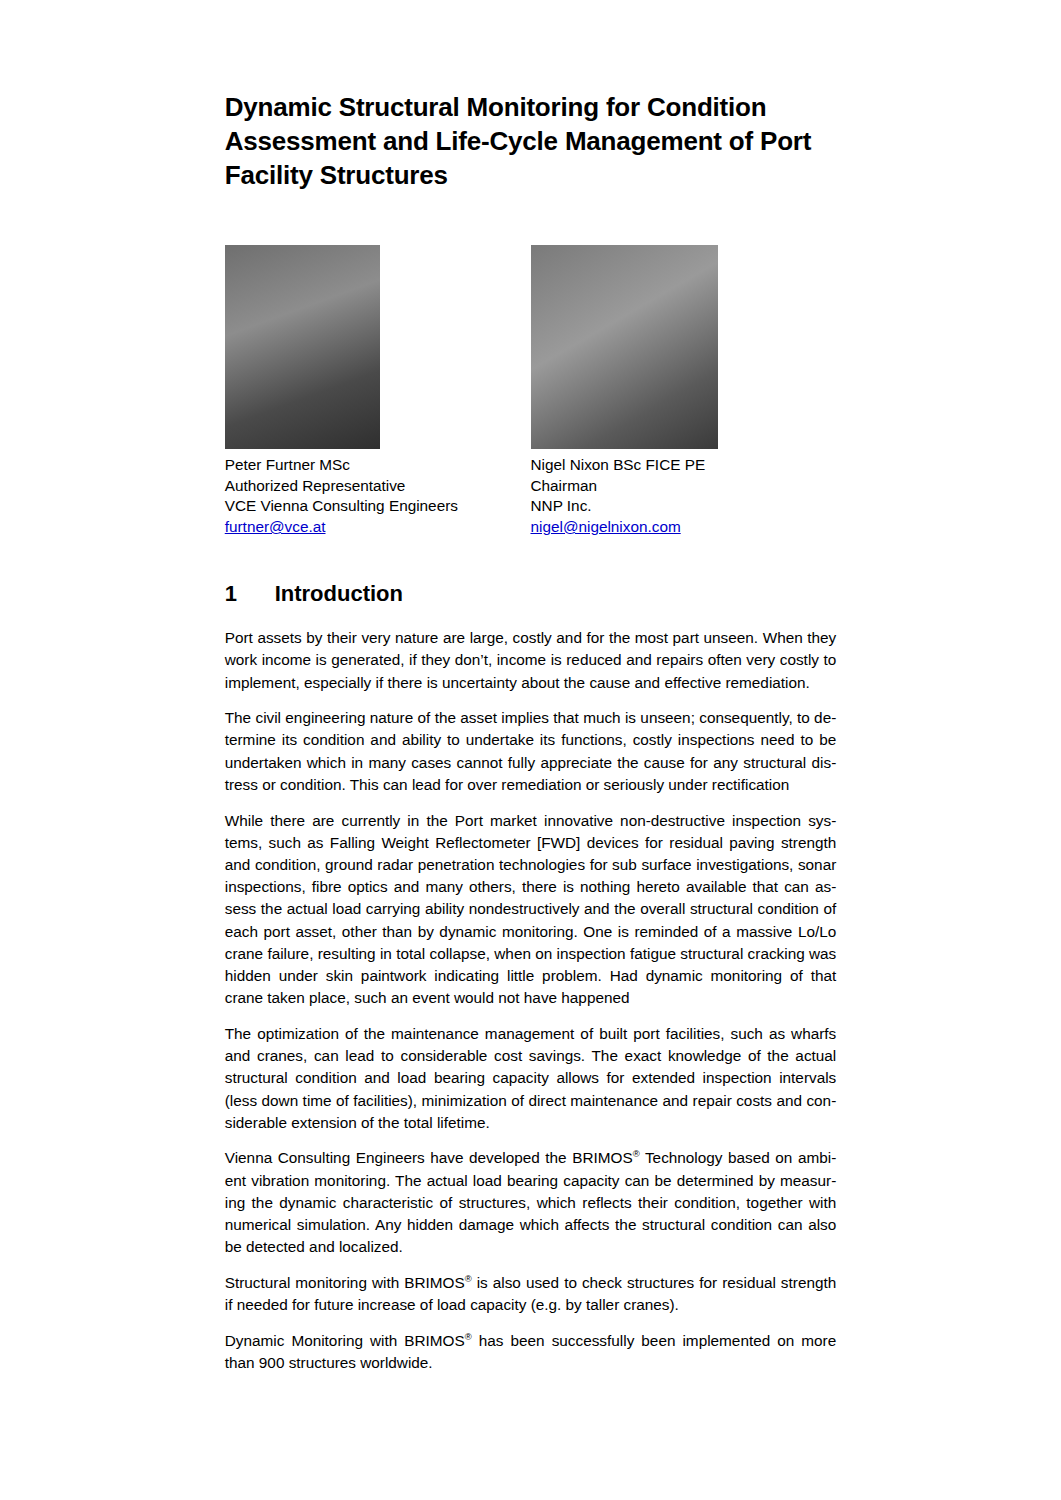Dynamic Structural Monitoring for Condition Assessment and Life-Cycle Management of Port Facility Structures
| Peter Furtner MSc Authorized Representative VCE Vienna Consulting Engineers furtner@vce.at | Nigel Nixon BSc FICE PE Chairman NNP Inc. nigel@nigelnixon.com |
1 Introduction
Port assets by their very nature are large, costly and for the most part unseen. When they work income is generated, if they don’t, income is reduced and repairs often very costly to implement, especially if there is uncertainty about the cause and effective remediation.
The civil engineering nature of the asset implies that much is unseen; consequently, to determine its condition and ability to undertake its functions, costly inspections need to be undertaken which in many cases cannot fully appreciate the cause for any structural distress or condition. This can lead for over remediation or seriously under rectification
While there are currently in the Port market innovative non-destructive inspection systems, such as Falling Weight Reflectometer [FWD] devices for residual paving strength and condition, ground radar penetration technologies for sub surface investigations, sonar inspections, fibre optics and many others, there is nothing hereto available that can assess the actual load carrying ability nondestructively and the overall structural condition of each port asset, other than by dynamic monitoring. One is reminded of a massive Lo/Lo crane failure, resulting in total collapse, when on inspection fatigue structural cracking was hidden under skin paintwork indicating little problem. Had dynamic monitoring of that crane taken place, such an event would not have happened
The optimization of the maintenance management of built port facilities, such as wharfs and cranes, can lead to considerable cost savings. The exact knowledge of the actual structural condition and load bearing capacity allows for extended inspection intervals (less down time of facilities), minimization of direct maintenance and repair costs and considerable extension of the total lifetime.
Vienna Consulting Engineers have developed the BRIMOS® Technology based on ambient vibration monitoring. The actual load bearing capacity can be determined by measuring the dynamic characteristic of structures, which reflects their condition, together with numerical simulation. Any hidden damage which affects the structural condition can also be detected and localized.
Structural monitoring with BRIMOS® is also used to check structures for residual strength if needed for future increase of load capacity (e.g. by taller cranes).
Dynamic Monitoring with BRIMOS® has been successfully been implemented on more than 900 structures worldwide.